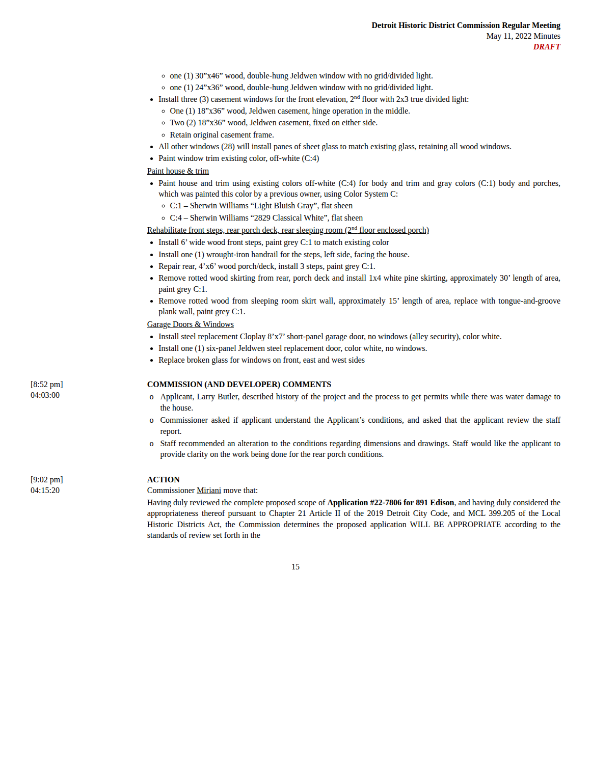Detroit Historic District Commission Regular Meeting May 11, 2022 Minutes DRAFT
one (1) 30”x46” wood, double-hung Jeldwen window with no grid/divided light.
one (1) 24”x36” wood, double-hung Jeldwen window with no grid/divided light.
Install three (3) casement windows for the front elevation, 2nd floor with 2x3 true divided light:
One (1) 18”x36” wood, Jeldwen casement, hinge operation in the middle.
Two (2) 18”x36” wood, Jeldwen casement, fixed on either side.
Retain original casement frame.
All other windows (28) will install panes of sheet glass to match existing glass, retaining all wood windows.
Paint window trim existing color, off-white (C:4)
Paint house & trim
Paint house and trim using existing colors off-white (C:4) for body and trim and gray colors (C:1) body and porches, which was painted this color by a previous owner, using Color System C:
C:1 – Sherwin Williams “Light Bluish Gray”, flat sheen
C:4 – Sherwin Williams “2829 Classical White”, flat sheen
Rehabilitate front steps, rear porch deck, rear sleeping room (2nd floor enclosed porch)
Install 6’ wide wood front steps, paint grey C:1 to match existing color
Install one (1) wrought-iron handrail for the steps, left side, facing the house.
Repair rear, 4’x6’ wood porch/deck, install 3 steps, paint grey C:1.
Remove rotted wood skirting from rear, porch deck and install 1x4 white pine skirting, approximately 30’ length of area, paint grey C:1.
Remove rotted wood from sleeping room skirt wall, approximately 15’ length of area, replace with tongue-and-groove plank wall, paint grey C:1.
Garage Doors & Windows
Install steel replacement Cloplay 8’x7’ short-panel garage door, no windows (alley security), color white.
Install one (1) six-panel Jeldwen steel replacement door, color white, no windows.
Replace broken glass for windows on front, east and west sides
[8:52 pm] 04:03:00
COMMISSION (AND DEVELOPER) COMMENTS
Applicant, Larry Butler, described history of the project and the process to get permits while there was water damage to the house.
Commissioner asked if applicant understand the Applicant’s conditions, and asked that the applicant review the staff report.
Staff recommended an alteration to the conditions regarding dimensions and drawings. Staff would like the applicant to provide clarity on the work being done for the rear porch conditions.
[9:02 pm] 04:15:20
ACTION
Commissioner Miriani move that:
Having duly reviewed the complete proposed scope of Application #22-7806 for 891 Edison, and having duly considered the appropriateness thereof pursuant to Chapter 21 Article II of the 2019 Detroit City Code, and MCL 399.205 of the Local Historic Districts Act, the Commission determines the proposed application WILL BE APPROPRIATE according to the standards of review set forth in the
15